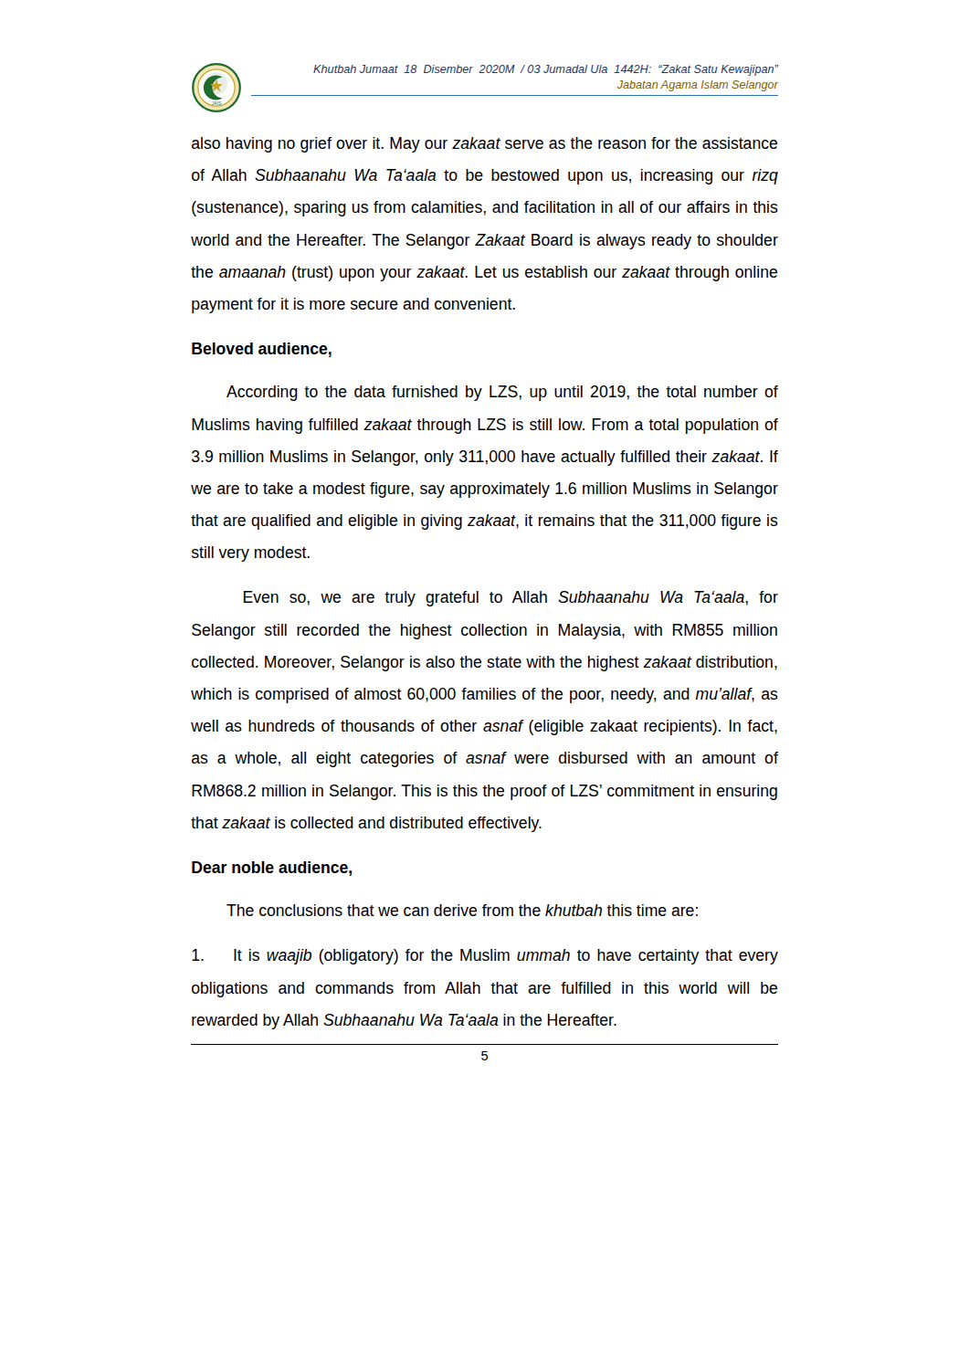JAIS
Khutbah Jumaat 18 Disember 2020M / 03 Jumadal Ula 1442H: “Zakat Satu Kewajipan”
Jabatan Agama Islam Selangor
also having no grief over it. May our zakaat serve as the reason for the assistance of Allah Subhaanahu Wa Ta‘aala to be bestowed upon us, increasing our rizq (sustenance), sparing us from calamities, and facilitation in all of our affairs in this world and the Hereafter. The Selangor Zakaat Board is always ready to shoulder the amaanah (trust) upon your zakaat. Let us establish our zakaat through online payment for it is more secure and convenient.
Beloved audience,
According to the data furnished by LZS, up until 2019, the total number of Muslims having fulfilled zakaat through LZS is still low. From a total population of 3.9 million Muslims in Selangor, only 311,000 have actually fulfilled their zakaat. If we are to take a modest figure, say approximately 1.6 million Muslims in Selangor that are qualified and eligible in giving zakaat, it remains that the 311,000 figure is still very modest.
Even so, we are truly grateful to Allah Subhaanahu Wa Ta‘aala, for Selangor still recorded the highest collection in Malaysia, with RM855 million collected. Moreover, Selangor is also the state with the highest zakaat distribution, which is comprised of almost 60,000 families of the poor, needy, and mu’allaf, as well as hundreds of thousands of other asnaf (eligible zakaat recipients). In fact, as a whole, all eight categories of asnaf were disbursed with an amount of RM868.2 million in Selangor. This is this the proof of LZS’ commitment in ensuring that zakaat is collected and distributed effectively.
Dear noble audience,
The conclusions that we can derive from the khutbah this time are:
1. It is waajib (obligatory) for the Muslim ummah to have certainty that every obligations and commands from Allah that are fulfilled in this world will be rewarded by Allah Subhaanahu Wa Ta‘aala in the Hereafter.
5